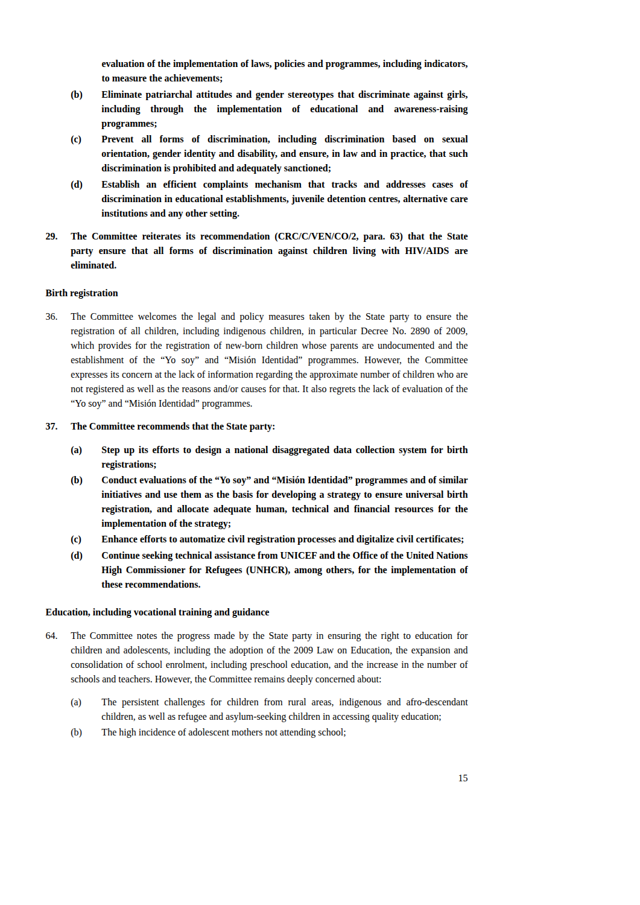evaluation of the implementation of laws, policies and programmes, including indicators, to measure the achievements;
(b)
Eliminate patriarchal attitudes and gender stereotypes that discriminate against girls, including through the implementation of educational and awareness-raising programmes;
(c)
Prevent all forms of discrimination, including discrimination based on sexual orientation, gender identity and disability, and ensure, in law and in practice, that such discrimination is prohibited and adequately sanctioned;
(d)
Establish an efficient complaints mechanism that tracks and addresses cases of discrimination in educational establishments, juvenile detention centres, alternative care institutions and any other setting.
29.
The Committee reiterates its recommendation (CRC/C/VEN/CO/2, para. 63) that the State party ensure that all forms of discrimination against children living with HIV/AIDS are eliminated.
Birth registration
36.
The Committee welcomes the legal and policy measures taken by the State party to ensure the registration of all children, including indigenous children, in particular Decree No. 2890 of 2009, which provides for the registration of new-born children whose parents are undocumented and the establishment of the “Yo soy” and “Misión Identidad” programmes. However, the Committee expresses its concern at the lack of information regarding the approximate number of children who are not registered as well as the reasons and/or causes for that. It also regrets the lack of evaluation of the “Yo soy” and “Misión Identidad” programmes.
37.
The Committee recommends that the State party:
(a)
Step up its efforts to design a national disaggregated data collection system for birth registrations;
(b)
Conduct evaluations of the “Yo soy” and “Misión Identidad” programmes and of similar initiatives and use them as the basis for developing a strategy to ensure universal birth registration, and allocate adequate human, technical and financial resources for the implementation of the strategy;
(c)
Enhance efforts to automatize civil registration processes and digitalize civil certificates;
(d)
Continue seeking technical assistance from UNICEF and the Office of the United Nations High Commissioner for Refugees (UNHCR), among others, for the implementation of these recommendations.
Education, including vocational training and guidance
64.
The Committee notes the progress made by the State party in ensuring the right to education for children and adolescents, including the adoption of the 2009 Law on Education, the expansion and consolidation of school enrolment, including preschool education, and the increase in the number of schools and teachers. However, the Committee remains deeply concerned about:
(a)
The persistent challenges for children from rural areas, indigenous and afro-descendant children, as well as refugee and asylum-seeking children in accessing quality education;
(b)
The high incidence of adolescent mothers not attending school;
15